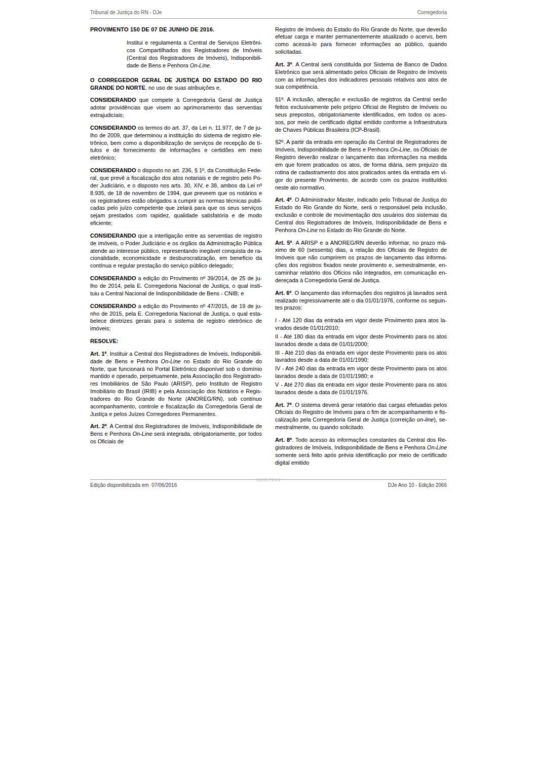Tribunal de Justiça do RN - DJe
Corregedoria
PROVIMENTO 150 DE 07 DE JUNHO DE 2016.
Institui e regulamenta a Central de Serviços Eletrônicos Compartilhados dos Registradores de Imóveis (Central dos Registradores de Imóveis), Indisponibilidade de Bens e Penhora On-Line.
O CORREGEDOR GERAL DE JUSTIÇA DO ESTADO DO RIO GRANDE DO NORTE, no uso de suas atribuições e,
CONSIDERANDO que compete à Corregedoria Geral de Justiça adotar providências que visem ao aprimoramento das serventias extrajudiciais;
CONSIDERANDO os termos do art. 37, da Lei n. 11.977, de 7 de julho de 2009, que determinou a instituição do sistema de registro eletrônico, bem como a disponibilização de serviços de recepção de títulos e de fornecimento de informações e certidões em meio eletrônico;
CONSIDERANDO o disposto no art. 236, § 1º, da Constituição Federal, que prevê a fiscalização dos atos notariais e de registro pelo Poder Judiciário, e o disposto nos arts. 30, XIV, e 38, ambos da Lei nº 8.935, de 18 de novembro de 1994, que preveem que os notários e os registradores estão obrigados a cumprir as normas técnicas publicadas pelo juízo competente que zelará para que os seus serviços sejam prestados com rapidez, qualidade satisfatória e de modo eficiente;
CONSIDERANDO que a interligação entre as serventias de registro de imóveis, o Poder Judiciário e os órgãos da Administração Pública atende ao interesse público, representando inegável conquista de racionalidade, economicidade e desburocratização, em benefício da contínua e regular prestação do serviço público delegado;
CONSIDERANDO a edição do Provimento nº 39/2014, de 25 de julho de 2014, pela E. Corregedoria Nacional de Justiça, o qual instituiu a Central Nacional de Indisponibilidade de Bens - CNIB; e
CONSIDERANDO a edição do Provimento nº 47/2015, de 19 de junho de 2015, pela E. Corregedoria Nacional de Justiça, o qual estabelece diretrizes gerais para o sistema de registro eletrônico de imóveis;
RESOLVE:
Art. 1º. Instituir a Central dos Registradores de Imóveis, Indisponibilidade de Bens e Penhora On-Line no Estado do Rio Grande do Norte, que funcionará no Portal Eletrônico disponível sob o domínio mantido e operado, perpetuamente, pela Associação dos Registradores Imobiliários de São Paulo (ARISP), pelo Instituto de Registro Imobiliário do Brasil (IRIB) e pela Associação dos Notários e Registradores do Rio Grande do Norte (ANOREG/RN), sob contínuo acompanhamento, controle e fiscalização da Corregedoria Geral de Justiça e pelos Juízes Corregedores Permanentes.
Art. 2º. A Central dos Registradores de Imóveis, Indisponibilidade de Bens e Penhora On-Line será integrada, obrigatoriamente, por todos os Oficiais de
Registro de Imóveis do Estado do Rio Grande do Norte, que deverão efetuar carga e manter permanentemente atualizado o acervo, bem como acessá-lo para fornecer informações ao público, quando solicitadas.
Art. 3º. A Central será constituída por Sistema de Banco de Dados Eletrônico que será alimentado pelos Oficiais de Registro de Imóveis com as informações dos indicadores pessoais relativos aos atos de sua competência.
§1º. A inclusão, alteração e exclusão de registros da Central serão feitos exclusivamente pelo próprio Oficial de Registro de Imóveis ou seus prepostos, obrigatoriamente identificados, em todos os acessos, por meio de certificado digital emitido conforme a Infraestrutura de Chaves Públicas Brasileira (ICP-Brasil).
§2º. A partir da entrada em operação da Central de Registradores de Imóveis, Indisponibilidade de Bens e Penhora On-Line, os Oficiais de Registro deverão realizar o lançamento das informações na medida em que forem praticados os atos, de forma diária, sem prejuízo da rotina de cadastramento dos atos praticados antes da entrada em vigor do presente Provimento, de acordo com os prazos instituídos neste ato normativo.
Art. 4º. O Administrador Master, indicado pelo Tribunal de Justiça do Estado do Rio Grande do Norte, será o responsável pela inclusão, exclusão e controle de movimentação dos usuários dos sistemas da Central dos Registradores de Imóveis, Indisponibilidade de Bens e Penhora On-Line no Estado do Rio Grande do Norte.
Art. 5º. A ARISP e a ANOREG/RN deverão informar, no prazo máximo de 60 (sessenta) dias, a relação dos Oficiais de Registro de Imóveis que não cumprirem os prazos de lançamento das informações dos registros fixados neste provimento e, semestralmente, encaminhar relatório dos Ofícios não integrados, em comunicação endereçada à Corregedoria Geral de Justiça.
Art. 6º. O lançamento das informações dos registros já lavrados será realizado regressivamente até o dia 01/01/1976, conforme os seguintes prazos:
I - Até 120 dias da entrada em vigor deste Provimento para atos lavrados desde 01/01/2010;
II - Até 180 dias da entrada em vigor deste Provimento para os atos lavrados desde a data de 01/01/2000;
III - Até 210 dias da entrada em vigor deste Provimento para os atos lavrados desde a data de 01/01/1990;
IV - Até 240 dias da entrada em vigor deste Provimento para os atos lavrados desde a data de 01/01/1980; e
V - Até 270 dias da entrada em vigor deste Provimento para os atos lavrados desde a data de 01/01/1976.
Art. 7º. O sistema deverá gerar relatório das cargas efetuadas pelos Oficiais do Registro de Imóveis para o fim de acompanhamento e fiscalização pela Corregedoria Geral de Justiça (correição on-line), semestralmente, ou quando solicitado.
Art. 8º. Todo acesso às informações constantes da Central dos Registradores de Imóveis, Indisponibilidade de Bens e Penhora On-Line somente será feito após prévia identificação por meio de certificado digital emitido
Edição disponibilizada em 07/06/2016
02317266
DJe Ano 10 - Edição 2066